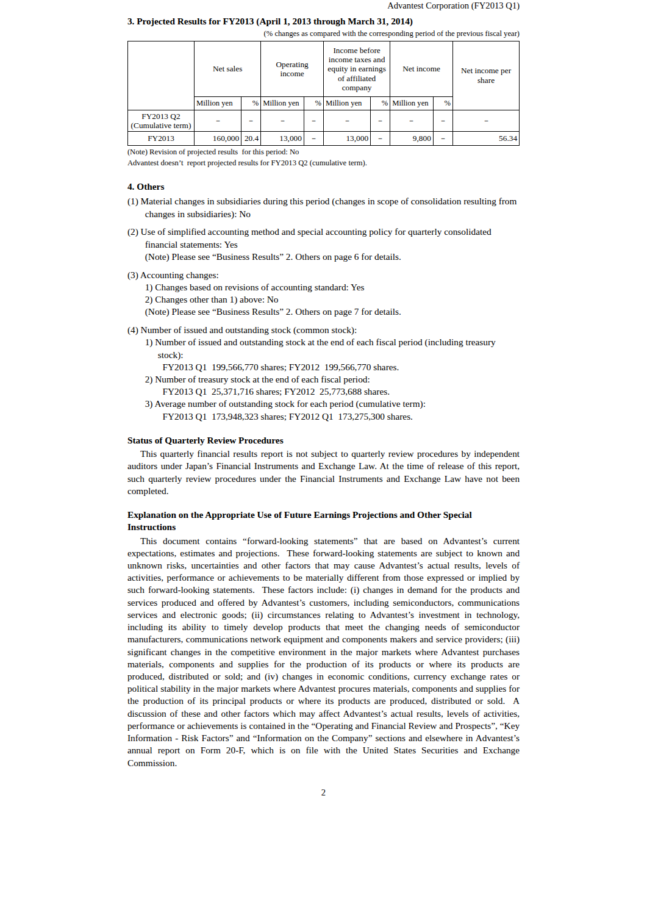Advantest Corporation (FY2013 Q1)
3. Projected Results for FY2013 (April 1, 2013 through March 31, 2014)
(% changes as compared with the corresponding period of the previous fiscal year)
| | Net sales | Operating income | Income before income taxes and equity in earnings of affiliated company | Net income | Net income per share |
| --- | --- | --- | --- | --- | --- |
| Million yen | % | Million yen | % | Million yen | % | Million yen | % |
| FY2013 Q2 (Cumulative term) | － | － | － | － | － | － | － | － | － |
| FY2013 | 160,000 | 20.4 | 13,000 | － | 13,000 | － | 9,800 | － | 56.34 |
(Note) Revision of projected results for this period: No
Advantest doesn’t report projected results for FY2013 Q2 (cumulative term).
4. Others
(1) Material changes in subsidiaries during this period (changes in scope of consolidation resulting from changes in subsidiaries): No
(2) Use of simplified accounting method and special accounting policy for quarterly consolidated financial statements: Yes
(Note) Please see “Business Results” 2. Others on page 6 for details.
(3) Accounting changes:
1) Changes based on revisions of accounting standard: Yes
2) Changes other than 1) above: No
(Note) Please see “Business Results” 2. Others on page 7 for details.
(4) Number of issued and outstanding stock (common stock):
1) Number of issued and outstanding stock at the end of each fiscal period (including treasury stock):
FY2013 Q1 199,566,770 shares; FY2012 199,566,770 shares.
2) Number of treasury stock at the end of each fiscal period:
FY2013 Q1 25,371,716 shares; FY2012 25,773,688 shares.
3) Average number of outstanding stock for each period (cumulative term):
FY2013 Q1 173,948,323 shares; FY2012 Q1 173,275,300 shares.
Status of Quarterly Review Procedures
This quarterly financial results report is not subject to quarterly review procedures by independent auditors under Japan’s Financial Instruments and Exchange Law. At the time of release of this report, such quarterly review procedures under the Financial Instruments and Exchange Law have not been completed.
Explanation on the Appropriate Use of Future Earnings Projections and Other Special Instructions
This document contains “forward-looking statements” that are based on Advantest’s current expectations, estimates and projections. These forward-looking statements are subject to known and unknown risks, uncertainties and other factors that may cause Advantest’s actual results, levels of activities, performance or achievements to be materially different from those expressed or implied by such forward-looking statements. These factors include: (i) changes in demand for the products and services produced and offered by Advantest’s customers, including semiconductors, communications services and electronic goods; (ii) circumstances relating to Advantest’s investment in technology, including its ability to timely develop products that meet the changing needs of semiconductor manufacturers, communications network equipment and components makers and service providers; (iii) significant changes in the competitive environment in the major markets where Advantest purchases materials, components and supplies for the production of its products or where its products are produced, distributed or sold; and (iv) changes in economic conditions, currency exchange rates or political stability in the major markets where Advantest procures materials, components and supplies for the production of its principal products or where its products are produced, distributed or sold. A discussion of these and other factors which may affect Advantest’s actual results, levels of activities, performance or achievements is contained in the “Operating and Financial Review and Prospects”, “Key Information - Risk Factors” and “Information on the Company” sections and elsewhere in Advantest’s annual report on Form 20-F, which is on file with the United States Securities and Exchange Commission.
2